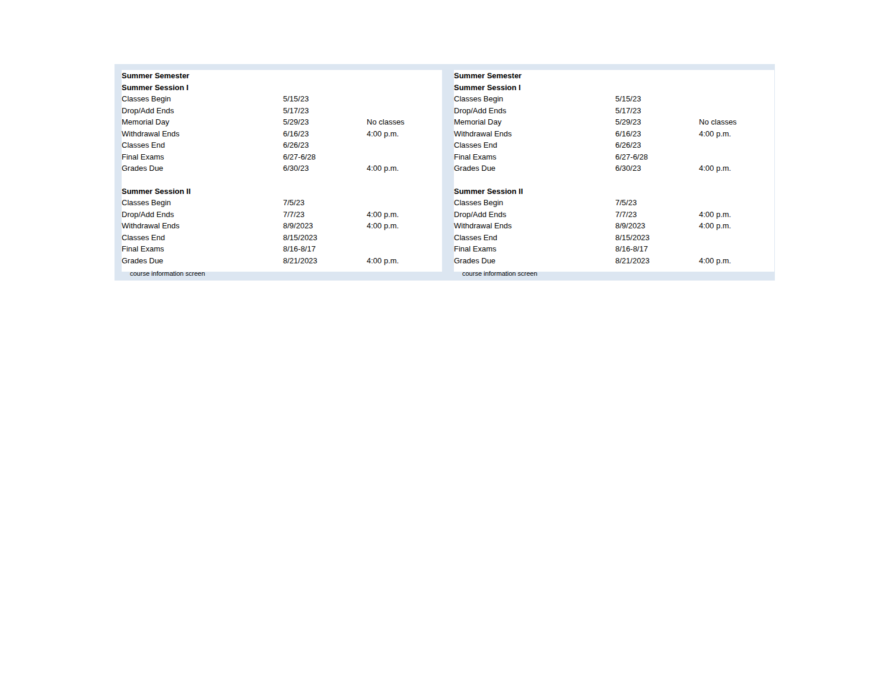| Summer Semester | | |
| Summer Session I | | |
| Classes Begin | 5/15/23 | |
| Drop/Add Ends | 5/17/23 | |
| Memorial Day | 5/29/23 | No classes |
| Withdrawal Ends | 6/16/23 | 4:00 p.m. |
| Classes End | 6/26/23 | |
| Final Exams | 6/27-6/28 | |
| Grades Due | 6/30/23 | 4:00 p.m. |
| Summer Session II | | |
| Classes Begin | 7/5/23 | |
| Drop/Add Ends | 7/7/23 | 4:00 p.m. |
| Withdrawal Ends | 8/9/2023 | 4:00 p.m. |
| Classes End | 8/15/2023 | |
| Final Exams | 8/16-8/17 | |
| Grades Due | 8/21/2023 | 4:00 p.m. |
| Summer Semester | | |
| Summer Session I | | |
| Classes Begin | 5/15/23 | |
| Drop/Add Ends | 5/17/23 | |
| Memorial Day | 5/29/23 | No classes |
| Withdrawal Ends | 6/16/23 | 4:00 p.m. |
| Classes End | 6/26/23 | |
| Final Exams | 6/27-6/28 | |
| Grades Due | 6/30/23 | 4:00 p.m. |
| Summer Session II | | |
| Classes Begin | 7/5/23 | |
| Drop/Add Ends | 7/7/23 | 4:00 p.m. |
| Withdrawal Ends | 8/9/2023 | 4:00 p.m. |
| Classes End | 8/15/2023 | |
| Final Exams | 8/16-8/17 | |
| Grades Due | 8/21/2023 | 4:00 p.m. |
course information screen
course information screen